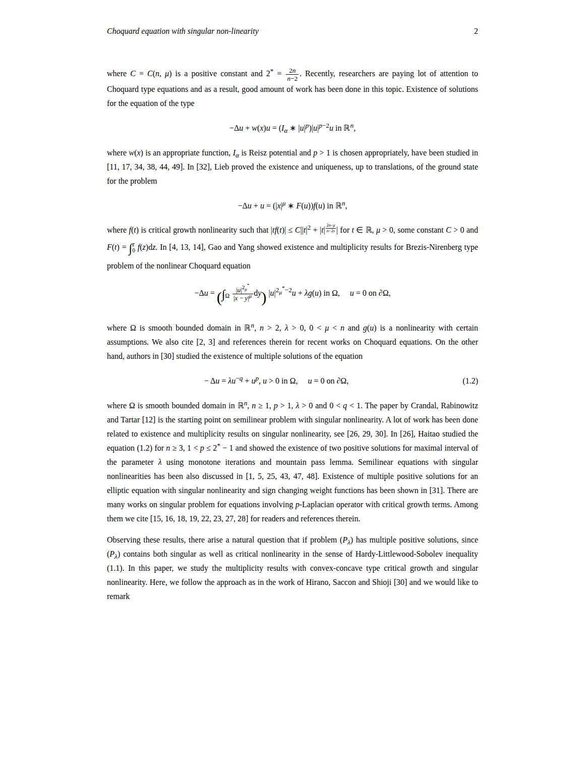Choquard equation with singular non-linearity 2
where C = C(n, μ) is a positive constant and 2* = 2n n−2. Recently, researchers are paying lot of attention to Choquard type equations and as a result, good amount of work has been done in this topic. Existence of solutions for the equation of the type
−Δu + w(x)u = (Iα ∗ |u|p)|u|p−2u in ℝn,
where w(x) is an appropriate function, Iα is Reisz potential and p > 1 is chosen appropriately, have been studied in [11, 17, 34, 38, 44, 49]. In [32], Lieb proved the existence and uniqueness, up to translations, of the ground state for the problem
−Δu + u = (|x|μ ∗ F(u))f(u) in ℝn,
where f(t) is critical growth nonlinearity such that |tf(t)| ≤ C||t|2 + |t|2n−μ n−2s| for t ∈ ℝ, μ > 0, some constant C > 0 and F(t) = ∫z 0 f(z)dz. In [4, 13, 14], Gao and Yang showed existence and multiplicity results for Brezis-Nirenberg type problem of the nonlinear Choquard equation
−Δu = (∫Ω |u|2μ*|x − y|μdy) |u|2μ*−2u + λg(u) in Ω, u = 0 on ∂Ω,
where Ω is smooth bounded domain in ℝn, n > 2, λ > 0, 0 < μ < n and g(u) is a nonlinearity with certain assumptions. We also cite [2, 3] and references therein for recent works on Choquard equations. On the other hand, authors in [30] studied the existence of multiple solutions of the equation
− Δu = λu−q + up, u > 0 in Ω, u = 0 on ∂Ω,
(1.2)
where Ω is smooth bounded domain in ℝn, n ≥ 1, p > 1, λ > 0 and 0 < q < 1. The paper by Crandal, Rabinowitz and Tartar [12] is the starting point on semilinear problem with singular nonlinearity. A lot of work has been done related to existence and multiplicity results on singular nonlinearity, see [26, 29, 30]. In [26], Haitao studied the equation (1.2) for n ≥ 3, 1 < p ≤ 2* − 1 and showed the existence of two positive solutions for maximal interval of the parameter λ using monotone iterations and mountain pass lemma. Semilinear equations with singular nonlinearities has been also discussed in [1, 5, 25, 43, 47, 48]. Existence of multiple positive solutions for an elliptic equation with singular nonlinearity and sign changing weight functions has been shown in [31]. There are many works on singular problem for equations involving p-Laplacian operator with critical growth terms. Among them we cite [15, 16, 18, 19, 22, 23, 27, 28] for readers and references therein.
Observing these results, there arise a natural question that if problem (Pλ) has multiple positive solutions, since (Pλ) contains both singular as well as critical nonlinearity in the sense of Hardy-Littlewood-Sobolev inequality (1.1). In this paper, we study the multiplicity results with convex-concave type critical growth and singular nonlinearity. Here, we follow the approach as in the work of Hirano, Saccon and Shioji [30] and we would like to remark